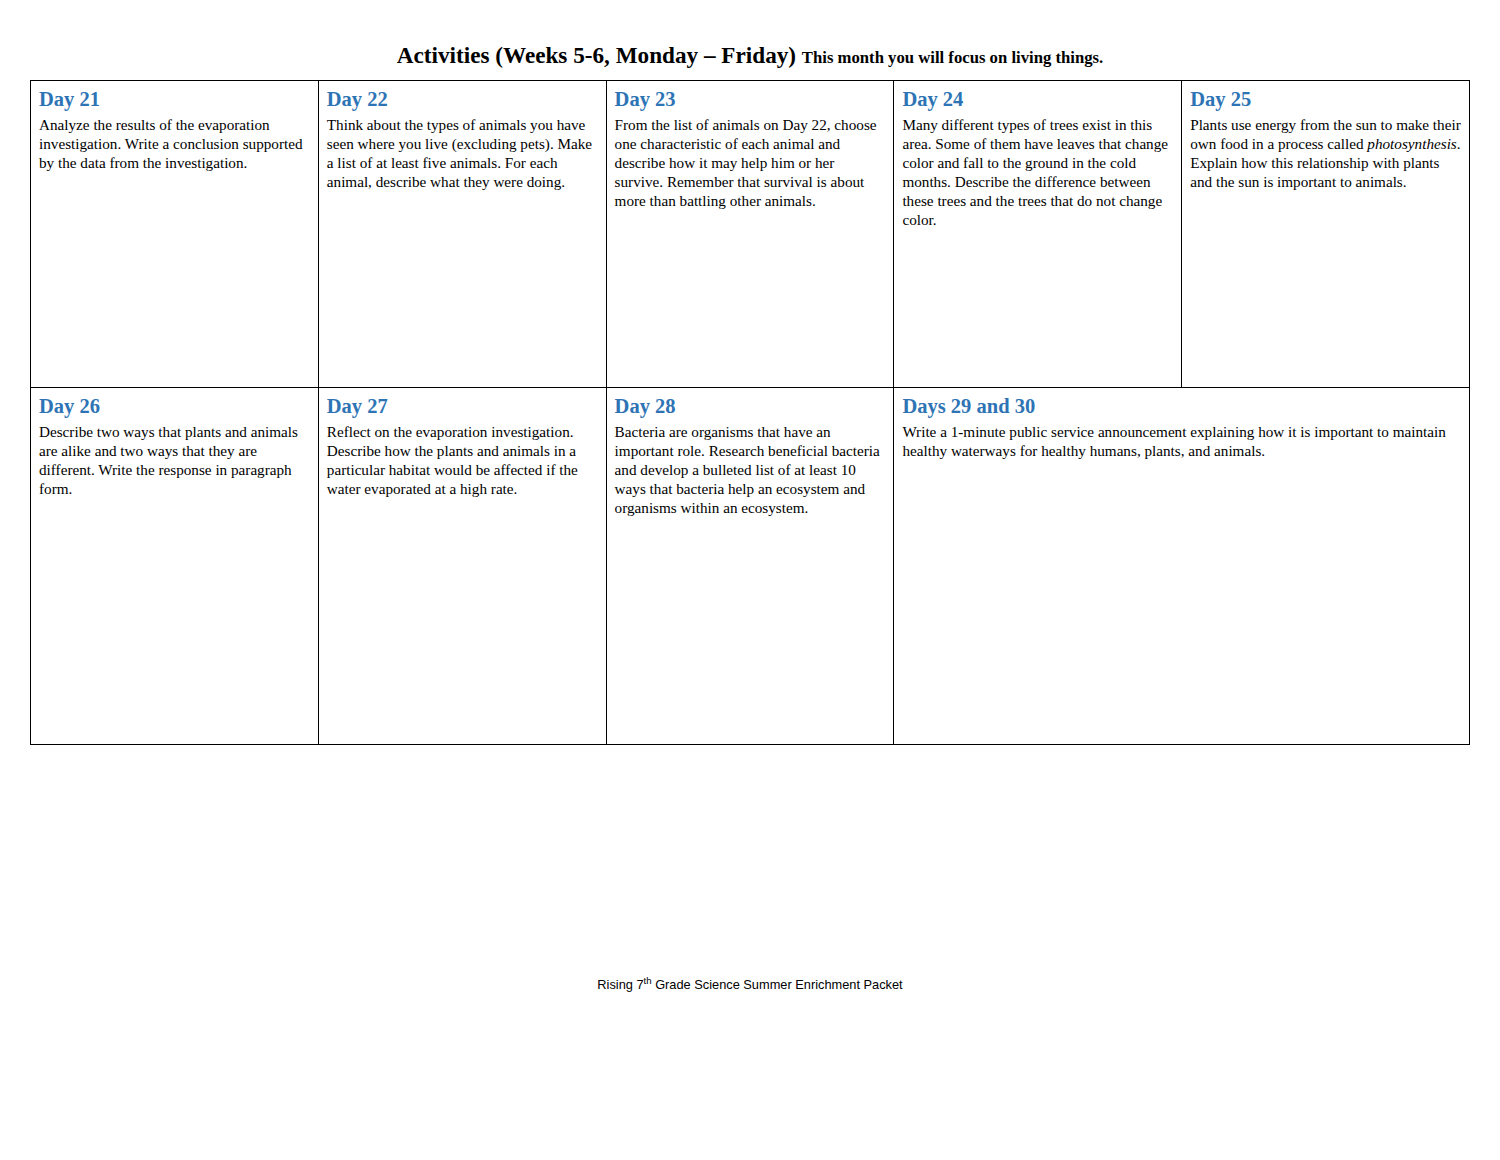Activities (Weeks 5-6, Monday – Friday) This month you will focus on living things.
| Day 21 Analyze the results of the evaporation investigation. Write a conclusion supported by the data from the investigation. | Day 22 Think about the types of animals you have seen where you live (excluding pets). Make a list of at least five animals. For each animal, describe what they were doing. | Day 23 From the list of animals on Day 22, choose one characteristic of each animal and describe how it may help him or her survive. Remember that survival is about more than battling other animals. | Day 24 Many different types of trees exist in this area. Some of them have leaves that change color and fall to the ground in the cold months. Describe the difference between these trees and the trees that do not change color. | Day 25 Plants use energy from the sun to make their own food in a process called photosynthesis . Explain how this relationship with plants and the sun is important to animals. |
| Day 26 Describe two ways that plants and animals are alike and two ways that they are different. Write the response in paragraph form. | Day 27 Reflect on the evaporation investigation. Describe how the plants and animals in a particular habitat would be affected if the water evaporated at a high rate. | Day 28 Bacteria are organisms that have an important role. Research beneficial bacteria and develop a bulleted list of at least 10 ways that bacteria help an ecosystem and organisms within an ecosystem. | Days 29 and 30 Write a 1-minute public service announcement explaining how it is important to maintain healthy waterways for healthy humans, plants, and animals. |
Rising 7th Grade Science Summer Enrichment Packet